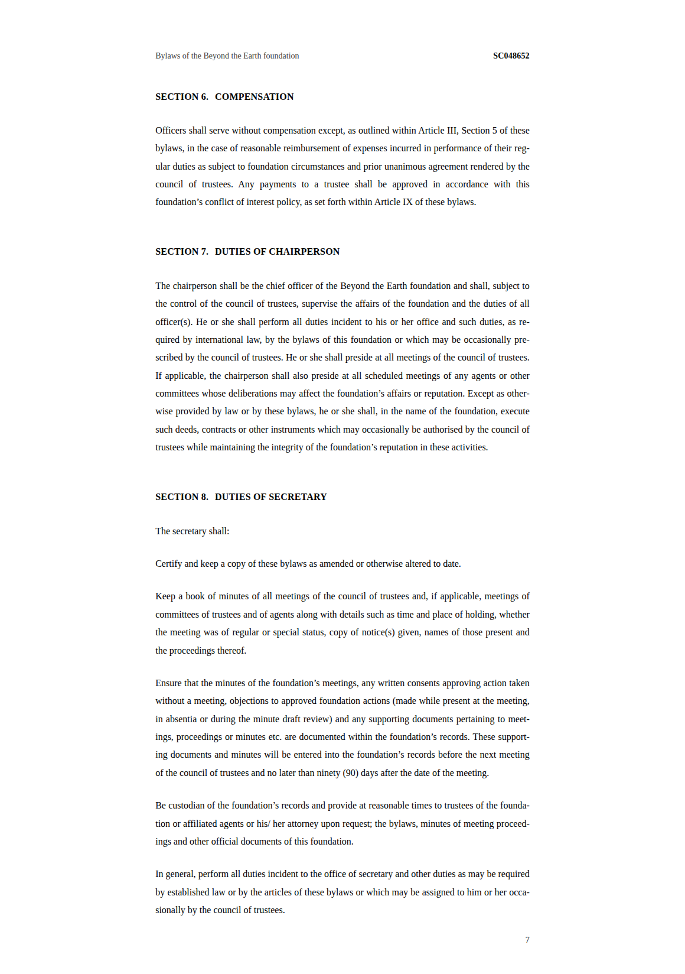Bylaws of the Beyond the Earth foundation SC048652
SECTION 6. COMPENSATION
Officers shall serve without compensation except, as outlined within Article III, Section 5 of these bylaws, in the case of reasonable reimbursement of expenses incurred in performance of their regular duties as subject to foundation circumstances and prior unanimous agreement rendered by the council of trustees. Any payments to a trustee shall be approved in accordance with this foundation’s conflict of interest policy, as set forth within Article IX of these bylaws.
SECTION 7. DUTIES OF CHAIRPERSON
The chairperson shall be the chief officer of the Beyond the Earth foundation and shall, subject to the control of the council of trustees, supervise the affairs of the foundation and the duties of all officer(s). He or she shall perform all duties incident to his or her office and such duties, as required by international law, by the bylaws of this foundation or which may be occasionally prescribed by the council of trustees. He or she shall preside at all meetings of the council of trustees. If applicable, the chairperson shall also preside at all scheduled meetings of any agents or other committees whose deliberations may affect the foundation’s affairs or reputation. Except as otherwise provided by law or by these bylaws, he or she shall, in the name of the foundation, execute such deeds, contracts or other instruments which may occasionally be authorised by the council of trustees while maintaining the integrity of the foundation’s reputation in these activities.
SECTION 8. DUTIES OF SECRETARY
The secretary shall:
Certify and keep a copy of these bylaws as amended or otherwise altered to date.
Keep a book of minutes of all meetings of the council of trustees and, if applicable, meetings of committees of trustees and of agents along with details such as time and place of holding, whether the meeting was of regular or special status, copy of notice(s) given, names of those present and the proceedings thereof.
Ensure that the minutes of the foundation’s meetings, any written consents approving action taken without a meeting, objections to approved foundation actions (made while present at the meeting, in absentia or during the minute draft review) and any supporting documents pertaining to meetings, proceedings or minutes etc. are documented within the foundation’s records. These supporting documents and minutes will be entered into the foundation’s records before the next meeting of the council of trustees and no later than ninety (90) days after the date of the meeting.
Be custodian of the foundation’s records and provide at reasonable times to trustees of the foundation or affiliated agents or his/ her attorney upon request; the bylaws, minutes of meeting proceedings and other official documents of this foundation.
In general, perform all duties incident to the office of secretary and other duties as may be required by established law or by the articles of these bylaws or which may be assigned to him or her occasionally by the council of trustees.
7